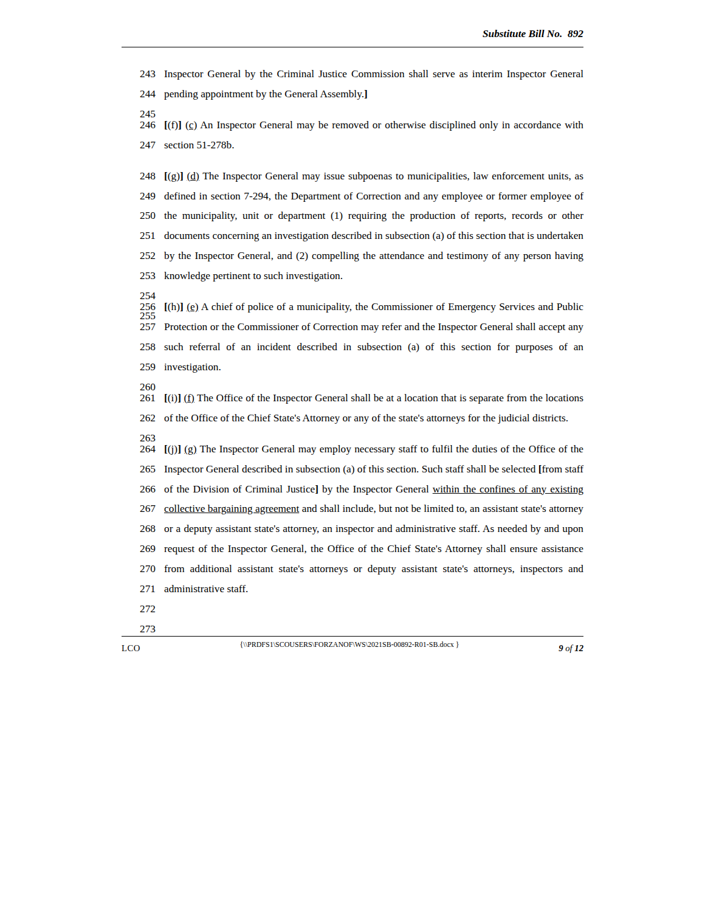Substitute Bill No. 892
243 244 245 Inspector General by the Criminal Justice Commission shall serve as interim Inspector General pending appointment by the General Assembly.]
246 247[(f)] (c) An Inspector General may be removed or otherwise disciplined only in accordance with section 51-278b.
248 249 250 251 252 253 254 255[(g)] (d) The Inspector General may issue subpoenas to municipalities, law enforcement units, as defined in section 7-294, the Department of Correction and any employee or former employee of the municipality, unit or department (1) requiring the production of reports, records or other documents concerning an investigation described in subsection (a) of this section that is undertaken by the Inspector General, and (2) compelling the attendance and testimony of any person having knowledge pertinent to such investigation.
256 257 258 259 260[(h)] (e) A chief of police of a municipality, the Commissioner of Emergency Services and Public Protection or the Commissioner of Correction may refer and the Inspector General shall accept any such referral of an incident described in subsection (a) of this section for purposes of an investigation.
261 262 263[(i)] (f) The Office of the Inspector General shall be at a location that is separate from the locations of the Office of the Chief State's Attorney or any of the state's attorneys for the judicial districts.
264 265 266 267 268 269 270 271 272 273[(j)] (g) The Inspector General may employ necessary staff to fulfil the duties of the Office of the Inspector General described in subsection (a) of this section. Such staff shall be selected [from staff of the Division of Criminal Justice] by the Inspector General within the confines of any existing collective bargaining agreement and shall include, but not be limited to, an assistant state's attorney or a deputy assistant state's attorney, an inspector and administrative staff. As needed by and upon request of the Inspector General, the Office of the Chief State's Attorney shall ensure assistance from additional assistant state's attorneys or deputy assistant state's attorneys, inspectors and administrative staff.
LCO
{\\PRDFS1\SCOUSERS\FORZANOF\WS\2021SB-00892-R01-SB.docx }
9 of 12